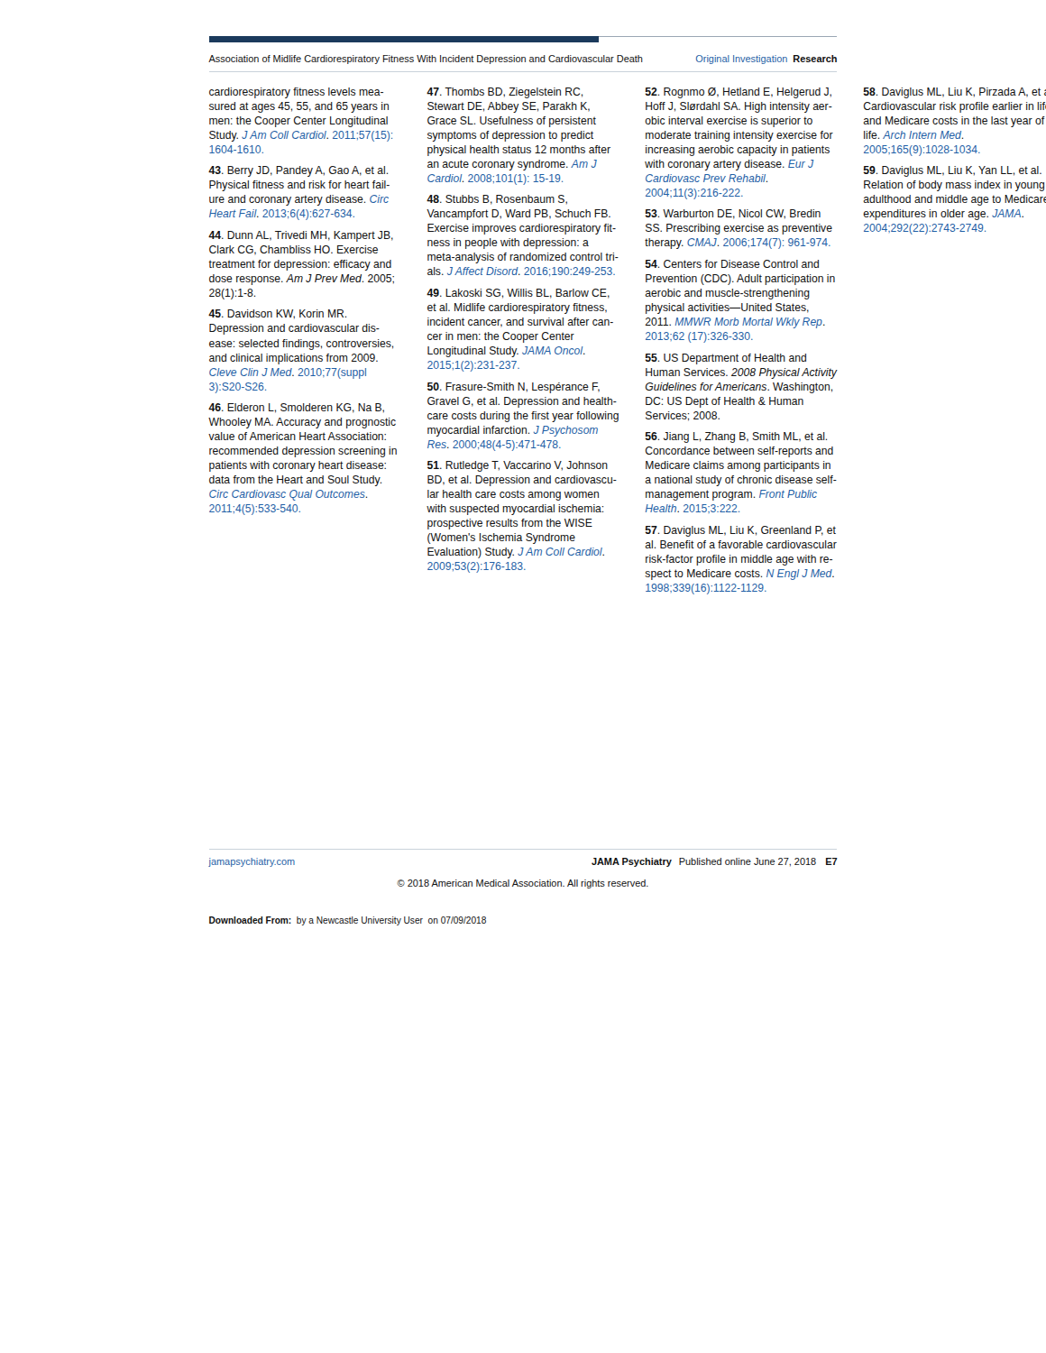Association of Midlife Cardiorespiratory Fitness With Incident Depression and Cardiovascular Death
Original Investigation Research
cardiorespiratory fitness levels measured at ages 45, 55, and 65 years in men: the Cooper Center Longitudinal Study. J Am Coll Cardiol. 2011;57(15): 1604-1610.
43. Berry JD, Pandey A, Gao A, et al. Physical fitness and risk for heart failure and coronary artery disease. Circ Heart Fail. 2013;6(4):627-634.
44. Dunn AL, Trivedi MH, Kampert JB, Clark CG, Chambliss HO. Exercise treatment for depression: efficacy and dose response. Am J Prev Med. 2005; 28(1):1-8.
45. Davidson KW, Korin MR. Depression and cardiovascular disease: selected findings, controversies, and clinical implications from 2009. Cleve Clin J Med. 2010;77(suppl 3):S20-S26.
46. Elderon L, Smolderen KG, Na B, Whooley MA. Accuracy and prognostic value of American Heart Association: recommended depression screening in patients with coronary heart disease: data from the Heart and Soul Study. Circ Cardiovasc Qual Outcomes. 2011;4(5):533-540.
47. Thombs BD, Ziegelstein RC, Stewart DE, Abbey SE, Parakh K, Grace SL. Usefulness of persistent symptoms of depression to predict physical health status 12 months after an acute coronary syndrome. Am J Cardiol. 2008;101(1): 15-19.
48. Stubbs B, Rosenbaum S, Vancampfort D, Ward PB, Schuch FB. Exercise improves cardiorespiratory fitness in people with depression: a meta-analysis of randomized control trials. J Affect Disord. 2016;190:249-253.
49. Lakoski SG, Willis BL, Barlow CE, et al. Midlife cardiorespiratory fitness, incident cancer, and survival after cancer in men: the Cooper Center Longitudinal Study. JAMA Oncol. 2015;1(2):231-237.
50. Frasure-Smith N, Lespérance F, Gravel G, et al. Depression and health-care costs during the first year following myocardial infarction. J Psychosom Res. 2000;48(4-5):471-478.
51. Rutledge T, Vaccarino V, Johnson BD, et al. Depression and cardiovascular health care costs among women with suspected myocardial ischemia: prospective results from the WISE (Women's Ischemia Syndrome Evaluation) Study. J Am Coll Cardiol. 2009;53(2):176-183.
52. Rognmo Ø, Hetland E, Helgerud J, Hoff J, Slørdahl SA. High intensity aerobic interval exercise is superior to moderate training intensity exercise for increasing aerobic capacity in patients with coronary artery disease. Eur J Cardiovasc Prev Rehabil. 2004;11(3):216-222.
53. Warburton DE, Nicol CW, Bredin SS. Prescribing exercise as preventive therapy. CMAJ. 2006;174(7): 961-974.
54. Centers for Disease Control and Prevention (CDC). Adult participation in aerobic and muscle-strengthening physical activities—United States, 2011. MMWR Morb Mortal Wkly Rep. 2013;62 (17):326-330.
55. US Department of Health and Human Services. 2008 Physical Activity Guidelines for Americans. Washington, DC: US Dept of Health & Human Services; 2008.
56. Jiang L, Zhang B, Smith ML, et al. Concordance between self-reports and Medicare claims among participants in a national study of chronic disease self-management program. Front Public Health. 2015;3:222.
57. Daviglus ML, Liu K, Greenland P, et al. Benefit of a favorable cardiovascular risk-factor profile in middle age with respect to Medicare costs. N Engl J Med. 1998;339(16):1122-1129.
58. Daviglus ML, Liu K, Pirzada A, et al. Cardiovascular risk profile earlier in life and Medicare costs in the last year of life. Arch Intern Med. 2005;165(9):1028-1034.
59. Daviglus ML, Liu K, Yan LL, et al. Relation of body mass index in young adulthood and middle age to Medicare expenditures in older age. JAMA. 2004;292(22):2743-2749.
jamapsychiatry.com
JAMA Psychiatry Published online June 27, 2018 E7
© 2018 American Medical Association. All rights reserved.
Downloaded From: by a Newcastle University User on 07/09/2018